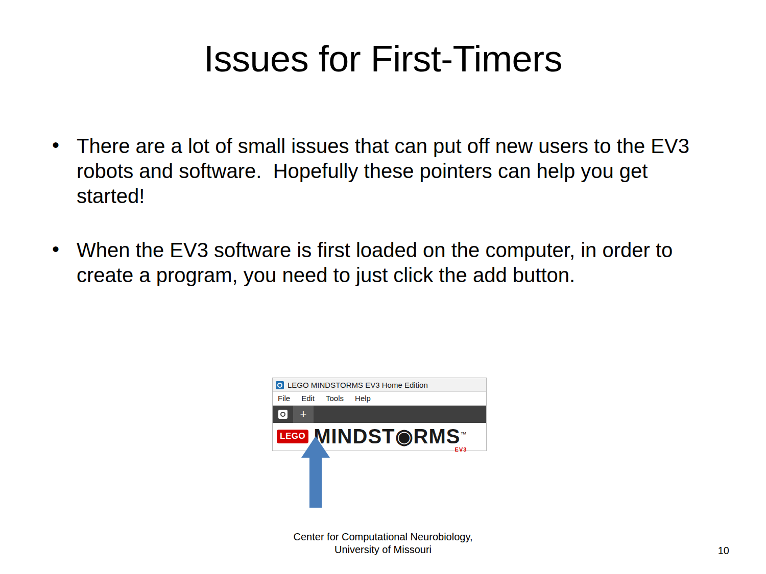Issues for First-Timers
There are a lot of small issues that can put off new users to the EV3 robots and software. Hopefully these pointers can help you get started!
When the EV3 software is first loaded on the computer, in order to create a program, you need to just click the add button.
LEGO MINDSTORMS EV3 Home Edition
File Edit Tools Help
+
LEGO MINDST◉RMS™EV3
Center for Computational Neurobiology,
University of Missouri
10